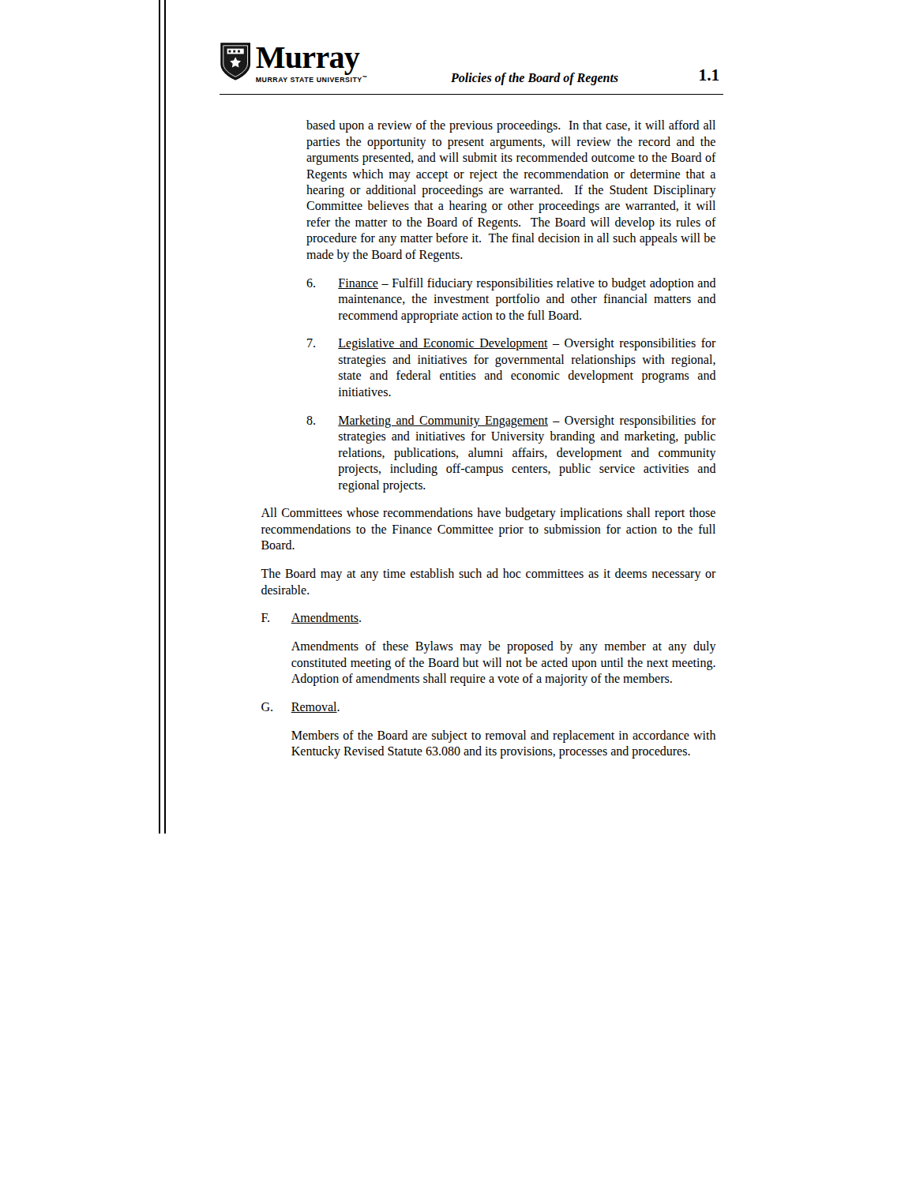Murray
MURRAY STATE UNIVERSITY™
Policies of the Board of Regents
1.1
based upon a review of the previous proceedings. In that case, it will afford all parties the opportunity to present arguments, will review the record and the arguments presented, and will submit its recommended outcome to the Board of Regents which may accept or reject the recommendation or determine that a hearing or additional proceedings are warranted. If the Student Disciplinary Committee believes that a hearing or other proceedings are warranted, it will refer the matter to the Board of Regents. The Board will develop its rules of procedure for any matter before it. The final decision in all such appeals will be made by the Board of Regents.
6. Finance – Fulfill fiduciary responsibilities relative to budget adoption and maintenance, the investment portfolio and other financial matters and recommend appropriate action to the full Board.
7. Legislative and Economic Development – Oversight responsibilities for strategies and initiatives for governmental relationships with regional, state and federal entities and economic development programs and initiatives.
8. Marketing and Community Engagement – Oversight responsibilities for strategies and initiatives for University branding and marketing, public relations, publications, alumni affairs, development and community projects, including off-campus centers, public service activities and regional projects.
All Committees whose recommendations have budgetary implications shall report those recommendations to the Finance Committee prior to submission for action to the full Board.
The Board may at any time establish such ad hoc committees as it deems necessary or desirable.
F. Amendments.
Amendments of these Bylaws may be proposed by any member at any duly constituted meeting of the Board but will not be acted upon until the next meeting. Adoption of amendments shall require a vote of a majority of the members.
G. Removal.
Members of the Board are subject to removal and replacement in accordance with Kentucky Revised Statute 63.080 and its provisions, processes and procedures.